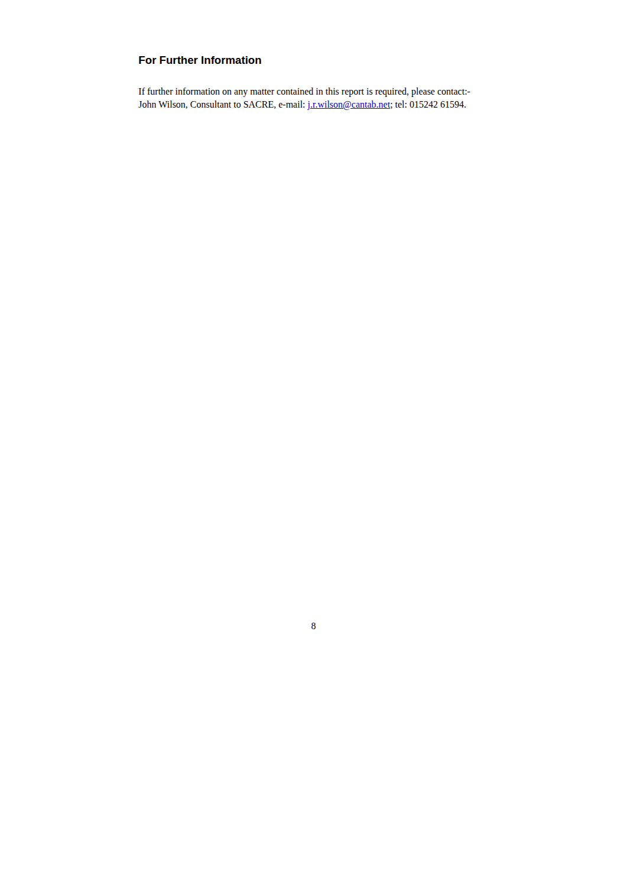For Further Information
If further information on any matter contained in this report is required, please contact:-
John Wilson, Consultant to SACRE, e-mail: j.r.wilson@cantab.net; tel: 015242 61594.
8